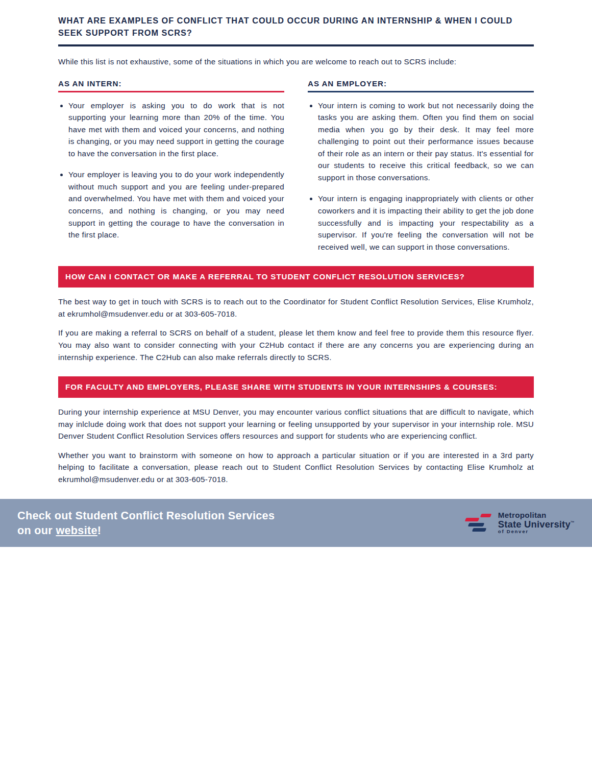What are examples of conflict that could occur during an internship & when I could seek support from SCRS?
While this list is not exhaustive, some of the situations in which you are welcome to reach out to SCRS include:
As an intern:
Your employer is asking you to do work that is not supporting your learning more than 20% of the time. You have met with them and voiced your concerns, and nothing is changing, or you may need support in getting the courage to have the conversation in the first place.
Your employer is leaving you to do your work independently without much support and you are feeling under-prepared and overwhelmed. You have met with them and voiced your concerns, and nothing is changing, or you may need support in getting the courage to have the conversation in the first place.
As an employer:
Your intern is coming to work but not necessarily doing the tasks you are asking them. Often you find them on social media when you go by their desk. It may feel more challenging to point out their performance issues because of their role as an intern or their pay status. It's essential for our students to receive this critical feedback, so we can support in those conversations.
Your intern is engaging inappropriately with clients or other coworkers and it is impacting their ability to get the job done successfully and is impacting your respectability as a supervisor. If you're feeling the conversation will not be received well, we can support in those conversations.
How can I contact or make a referral to Student Conflict Resolution Services?
The best way to get in touch with SCRS is to reach out to the Coordinator for Student Conflict Resolution Services, Elise Krumholz, at ekrumhol@msudenver.edu or at 303-605-7018.
If you are making a referral to SCRS on behalf of a student, please let them know and feel free to provide them this resource flyer. You may also want to consider connecting with your C2Hub contact if there are any concerns you are experiencing during an internship experience. The C2Hub can also make referrals directly to SCRS.
For faculty and employers, please share with students in your internships & courses:
During your internship experience at MSU Denver, you may encounter various conflict situations that are difficult to navigate, which may inlclude doing work that does not support your learning or feeling unsupported by your supervisor in your internship role. MSU Denver Student Conflict Resolution Services offers resources and support for students who are experiencing conflict.
Whether you want to brainstorm with someone on how to approach a particular situation or if you are interested in a 3rd party helping to facilitate a conversation, please reach out to Student Conflict Resolution Services by contacting Elise Krumholz at ekrumhol@msudenver.edu or at 303-605-7018.
Check out Student Conflict Resolution Services
on our website!
Metropolitan
State University™
of Denver